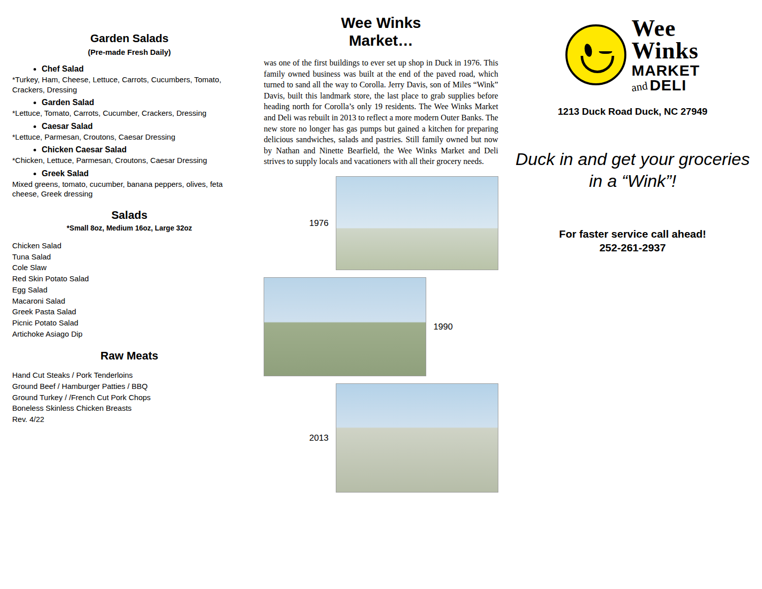Garden Salads
(Pre-made Fresh Daily)
Chef Salad *Turkey, Ham, Cheese, Lettuce, Carrots, Cucumbers, Tomato, Crackers, Dressing
Garden Salad *Lettuce, Tomato, Carrots, Cucumber, Crackers, Dressing
Caesar Salad *Lettuce, Parmesan, Croutons, Caesar Dressing
Chicken Caesar Salad *Chicken, Lettuce, Parmesan, Croutons, Caesar Dressing
Greek Salad Mixed greens, tomato, cucumber, banana peppers, olives, feta cheese, Greek dressing
Salads
*Small 8oz, Medium 16oz, Large 32oz
Chicken Salad
Tuna Salad
Cole Slaw
Red Skin Potato Salad
Egg Salad
Macaroni Salad
Greek Pasta Salad
Picnic Potato Salad
Artichoke Asiago Dip
Raw Meats
Hand Cut Steaks / Pork Tenderloins
Ground Beef / Hamburger Patties / BBQ
Ground Turkey / /French Cut Pork Chops
Boneless Skinless Chicken Breasts
Rev. 4/22
Wee Winks
Market…
was one of the first buildings to ever set up shop in Duck in 1976. This family owned business was built at the end of the paved road, which turned to sand all the way to Corolla. Jerry Davis, son of Miles “Wink” Davis, built this landmark store, the last place to grab supplies before heading north for Corolla’s only 19 residents. The Wee Winks Market and Deli was rebuilt in 2013 to reflect a more modern Outer Banks. The new store no longer has gas pumps but gained a kitchen for preparing delicious sandwiches, salads and pastries. Still family owned but now by Nathan and Ninette Bearfield, the Wee Winks Market and Deli strives to supply locals and vacationers with all their grocery needs.
1976
1990
2013
Wee
Winks MARKET and DELI
1213 Duck Road Duck, NC 27949
Duck in and get your groceries in a “Wink”!
For faster service call ahead! 252-261-2937